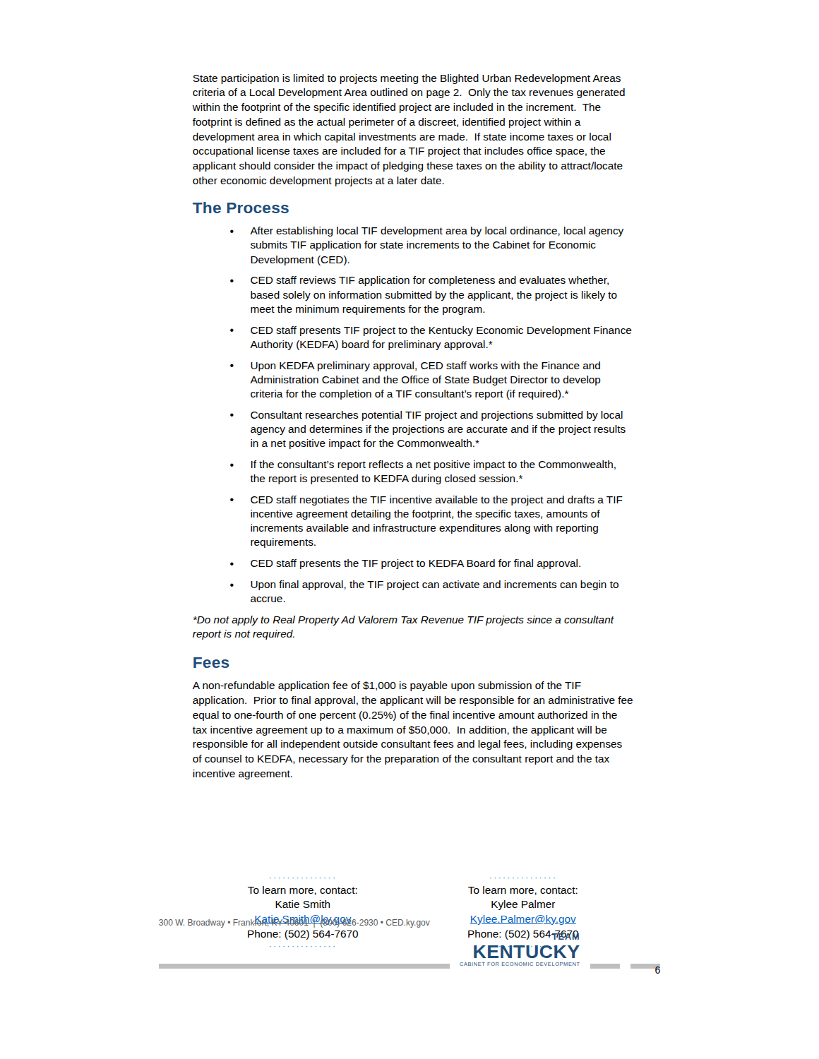State participation is limited to projects meeting the Blighted Urban Redevelopment Areas criteria of a Local Development Area outlined on page 2. Only the tax revenues generated within the footprint of the specific identified project are included in the increment. The footprint is defined as the actual perimeter of a discreet, identified project within a development area in which capital investments are made. If state income taxes or local occupational license taxes are included for a TIF project that includes office space, the applicant should consider the impact of pledging these taxes on the ability to attract/locate other economic development projects at a later date.
The Process
After establishing local TIF development area by local ordinance, local agency submits TIF application for state increments to the Cabinet for Economic Development (CED).
CED staff reviews TIF application for completeness and evaluates whether, based solely on information submitted by the applicant, the project is likely to meet the minimum requirements for the program.
CED staff presents TIF project to the Kentucky Economic Development Finance Authority (KEDFA) board for preliminary approval.*
Upon KEDFA preliminary approval, CED staff works with the Finance and Administration Cabinet and the Office of State Budget Director to develop criteria for the completion of a TIF consultant’s report (if required).*
Consultant researches potential TIF project and projections submitted by local agency and determines if the projections are accurate and if the project results in a net positive impact for the Commonwealth.*
If the consultant’s report reflects a net positive impact to the Commonwealth, the report is presented to KEDFA during closed session.*
CED staff negotiates the TIF incentive available to the project and drafts a TIF incentive agreement detailing the footprint, the specific taxes, amounts of increments available and infrastructure expenditures along with reporting requirements.
CED staff presents the TIF project to KEDFA Board for final approval.
Upon final approval, the TIF project can activate and increments can begin to accrue.
*Do not apply to Real Property Ad Valorem Tax Revenue TIF projects since a consultant report is not required.
Fees
A non-refundable application fee of $1,000 is payable upon submission of the TIF application. Prior to final approval, the applicant will be responsible for an administrative fee equal to one-fourth of one percent (0.25%) of the final incentive amount authorized in the tax incentive agreement up to a maximum of $50,000. In addition, the applicant will be responsible for all independent outside consultant fees and legal fees, including expenses of counsel to KEDFA, necessary for the preparation of the consultant report and the tax incentive agreement.
| ··············· | ··············· |
| To learn more, contact: Katie Smith Katie.Smith@ky.gov Phone: (502) 564-7670 | To learn more, contact: Kylee Palmer Kylee.Palmer@ky.gov Phone: (502) 564-7670 |
| ··············· | ··············· |
300 W. Broadway • Frankfort, KY 40601 | (800) 626-2930 • CED.ky.gov
TEAM
KENTUCKY
CABINET FOR ECONOMIC DEVELOPMENT
6